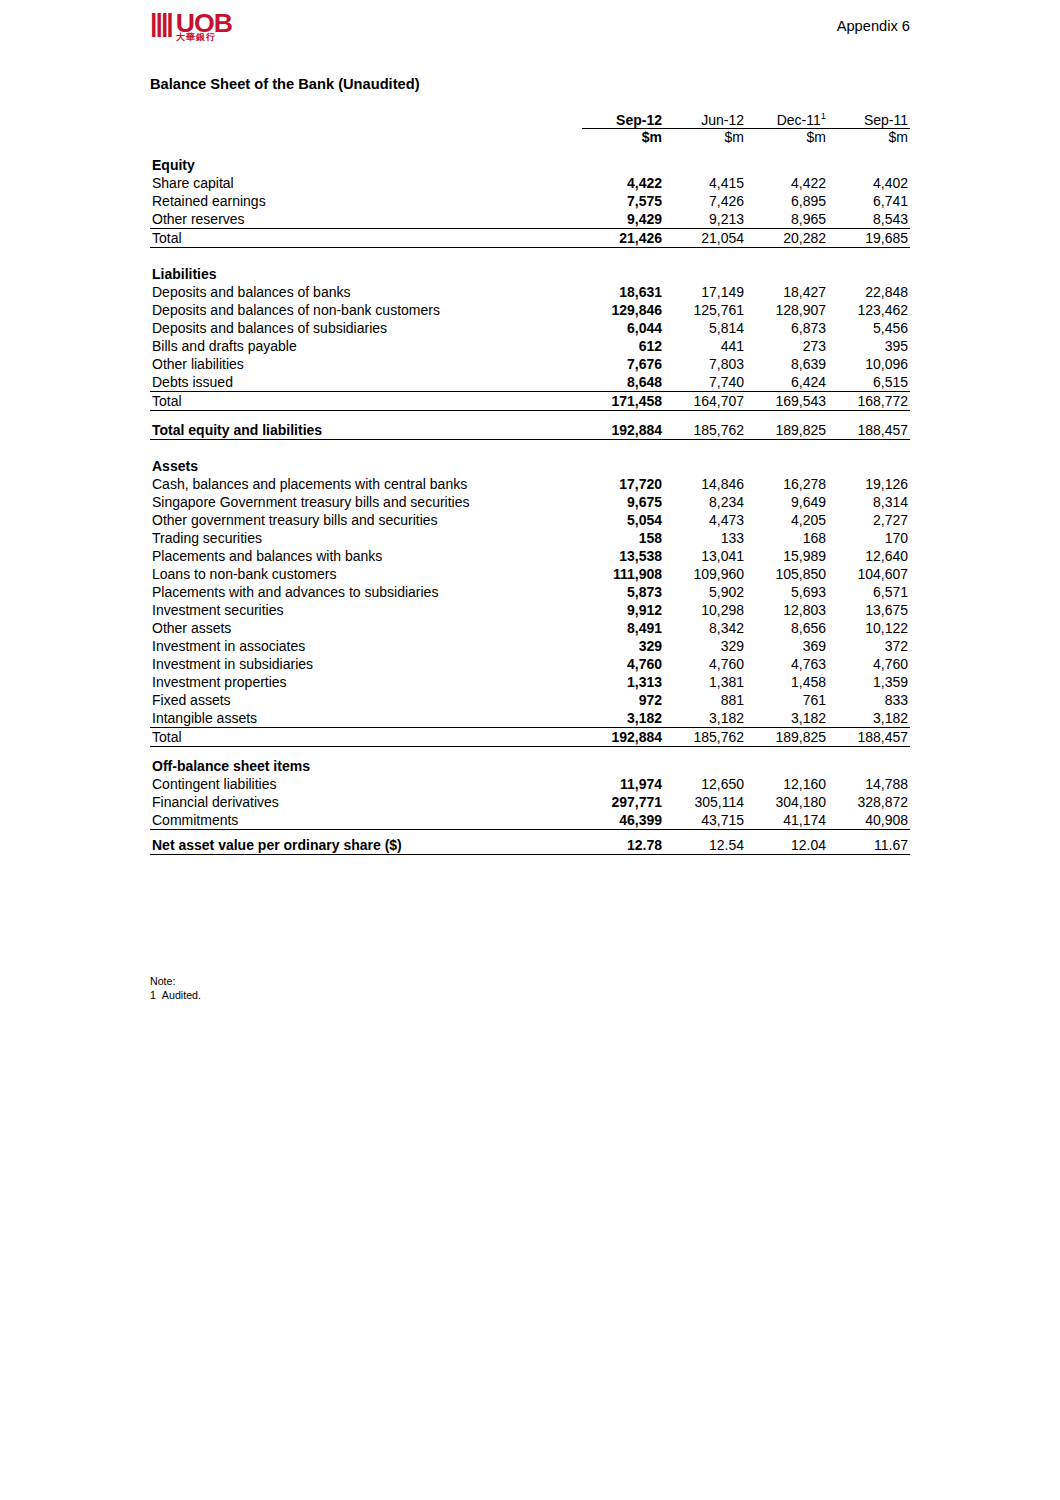Appendix 6
||||UOB 大華銀行
Balance Sheet of the Bank (Unaudited)
| | Sep-12 | Jun-12 | Dec-11 1 | Sep-11 |
| --- | --- | --- | --- | --- |
| | $m | $m | $m | $m |
| Equity | | | | |
| Share capital | 4,422 | 4,415 | 4,422 | 4,402 |
| Retained earnings | 7,575 | 7,426 | 6,895 | 6,741 |
| Other reserves | 9,429 | 9,213 | 8,965 | 8,543 |
| Total | 21,426 | 21,054 | 20,282 | 19,685 |
| Liabilities | | | | |
| Deposits and balances of banks | 18,631 | 17,149 | 18,427 | 22,848 |
| Deposits and balances of non-bank customers | 129,846 | 125,761 | 128,907 | 123,462 |
| Deposits and balances of subsidiaries | 6,044 | 5,814 | 6,873 | 5,456 |
| Bills and drafts payable | 612 | 441 | 273 | 395 |
| Other liabilities | 7,676 | 7,803 | 8,639 | 10,096 |
| Debts issued | 8,648 | 7,740 | 6,424 | 6,515 |
| Total | 171,458 | 164,707 | 169,543 | 168,772 |
| Total equity and liabilities | 192,884 | 185,762 | 189,825 | 188,457 |
| Assets | | | | |
| Cash, balances and placements with central banks | 17,720 | 14,846 | 16,278 | 19,126 |
| Singapore Government treasury bills and securities | 9,675 | 8,234 | 9,649 | 8,314 |
| Other government treasury bills and securities | 5,054 | 4,473 | 4,205 | 2,727 |
| Trading securities | 158 | 133 | 168 | 170 |
| Placements and balances with banks | 13,538 | 13,041 | 15,989 | 12,640 |
| Loans to non-bank customers | 111,908 | 109,960 | 105,850 | 104,607 |
| Placements with and advances to subsidiaries | 5,873 | 5,902 | 5,693 | 6,571 |
| Investment securities | 9,912 | 10,298 | 12,803 | 13,675 |
| Other assets | 8,491 | 8,342 | 8,656 | 10,122 |
| Investment in associates | 329 | 329 | 369 | 372 |
| Investment in subsidiaries | 4,760 | 4,760 | 4,763 | 4,760 |
| Investment properties | 1,313 | 1,381 | 1,458 | 1,359 |
| Fixed assets | 972 | 881 | 761 | 833 |
| Intangible assets | 3,182 | 3,182 | 3,182 | 3,182 |
| Total | 192,884 | 185,762 | 189,825 | 188,457 |
| Off-balance sheet items | | | | |
| Contingent liabilities | 11,974 | 12,650 | 12,160 | 14,788 |
| Financial derivatives | 297,771 | 305,114 | 304,180 | 328,872 |
| Commitments | 46,399 | 43,715 | 41,174 | 40,908 |
| Net asset value per ordinary share ($) | 12.78 | 12.54 | 12.04 | 11.67 |
Note:
1 Audited.